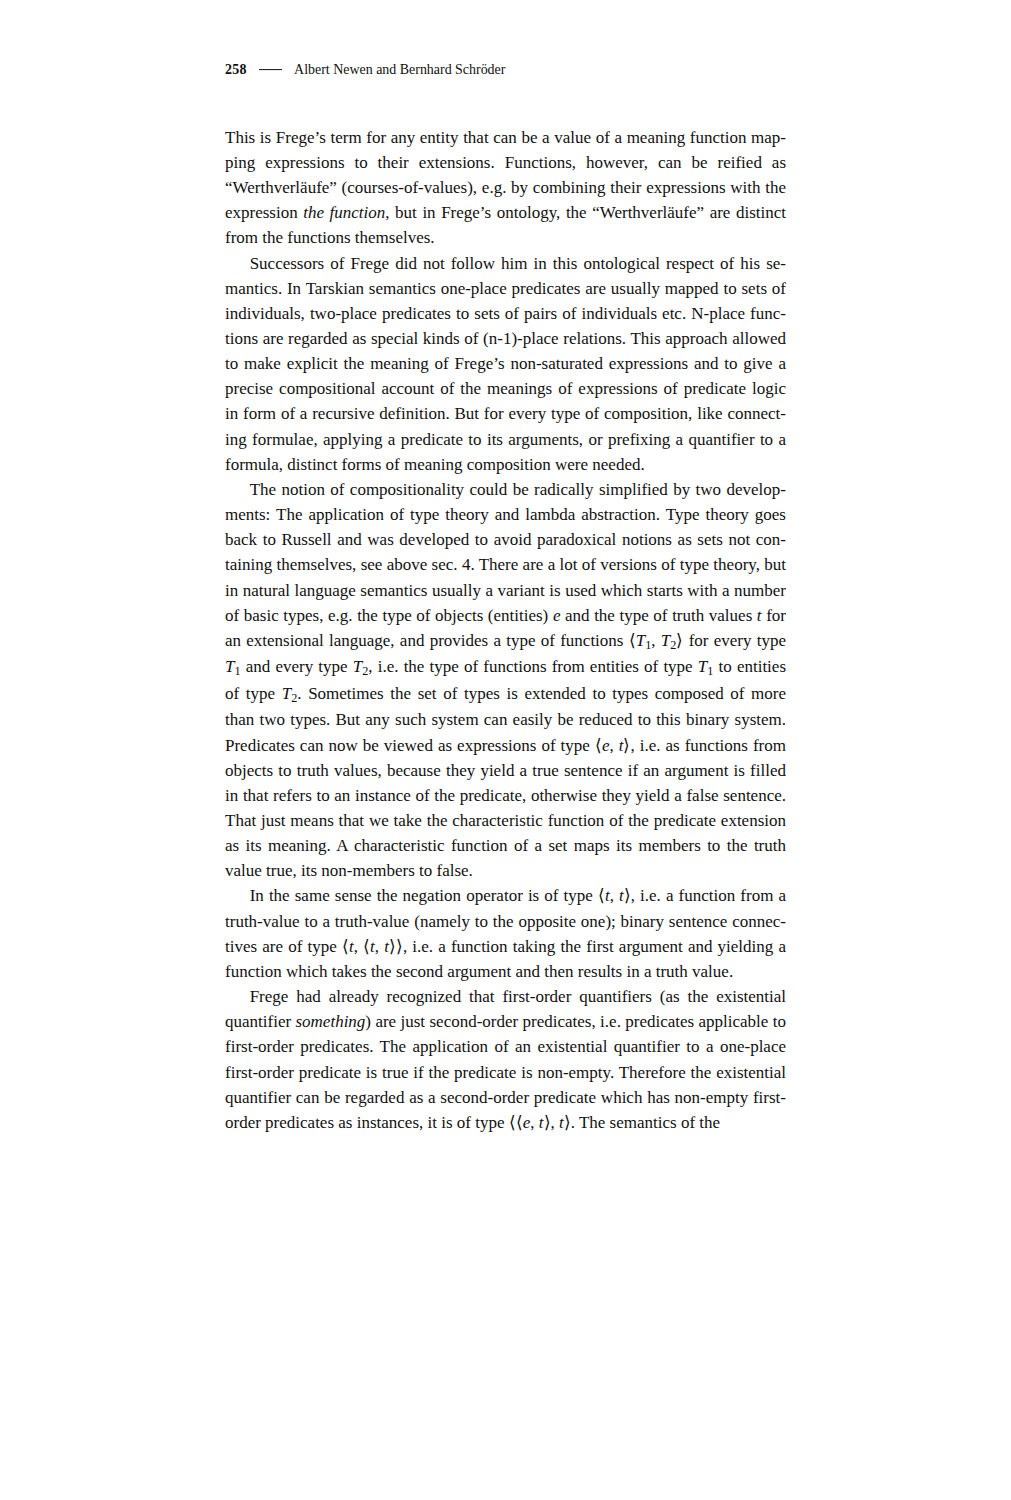258 Albert Newen and Bernhard Schröder
This is Frege’s term for any entity that can be a value of a meaning function mapping expressions to their extensions. Functions, however, can be reified as “Werthverläufe” (courses-of-values), e.g. by combining their expressions with the expression the function, but in Frege’s ontology, the “Werthverläufe” are distinct from the functions themselves.
Successors of Frege did not follow him in this ontological respect of his semantics. In Tarskian semantics one-place predicates are usually mapped to sets of individuals, two-place predicates to sets of pairs of individuals etc. N-place functions are regarded as special kinds of (n-1)-place relations. This approach allowed to make explicit the meaning of Frege’s non-saturated expressions and to give a precise compositional account of the meanings of expressions of predicate logic in form of a recursive definition. But for every type of composition, like connecting formulae, applying a predicate to its arguments, or prefixing a quantifier to a formula, distinct forms of meaning composition were needed.
The notion of compositionality could be radically simplified by two developments: The application of type theory and lambda abstraction. Type theory goes back to Russell and was developed to avoid paradoxical notions as sets not containing themselves, see above sec. 4. There are a lot of versions of type theory, but in natural language semantics usually a variant is used which starts with a number of basic types, e.g. the type of objects (entities) e and the type of truth values t for an extensional language, and provides a type of functions ⟨T 1, T 2⟩ for every type T 1 and every type T 2, i.e. the type of functions from entities of type T 1 to entities of type T 2. Sometimes the set of types is extended to types composed of more than two types. But any such system can easily be reduced to this binary system. Predicates can now be viewed as expressions of type ⟨e, t⟩, i.e. as functions from objects to truth values, because they yield a true sentence if an argument is filled in that refers to an instance of the predicate, otherwise they yield a false sentence. That just means that we take the characteristic function of the predicate extension as its meaning. A characteristic function of a set maps its members to the truth value true, its non-members to false.
In the same sense the negation operator is of type ⟨t, t⟩, i.e. a function from a truth-value to a truth-value (namely to the opposite one); binary sentence connectives are of type ⟨t, ⟨t, t⟩⟩, i.e. a function taking the first argument and yielding a function which takes the second argument and then results in a truth value.
Frege had already recognized that first-order quantifiers (as the existential quantifier something) are just second-order predicates, i.e. predicates applicable to first-order predicates. The application of an existential quantifier to a one-place first-order predicate is true if the predicate is non-empty. Therefore the existential quantifier can be regarded as a second-order predicate which has non-empty first-order predicates as instances, it is of type ⟨⟨e, t⟩, t⟩. The semantics of the